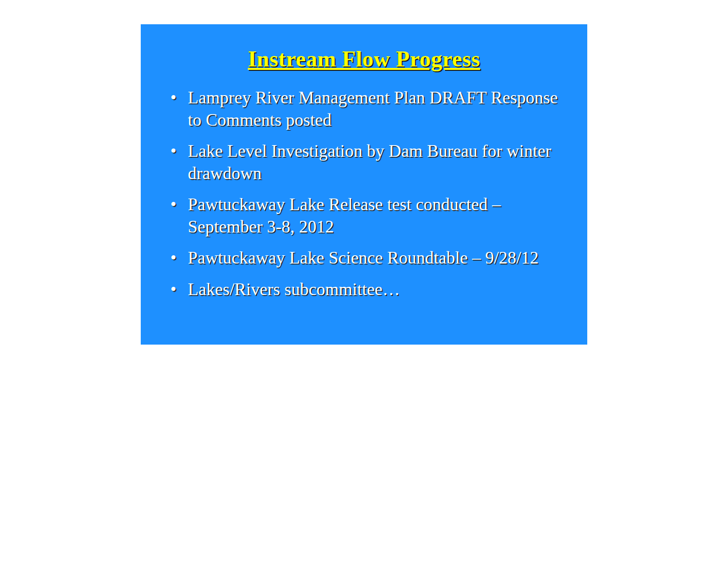Instream Flow Progress
Lamprey River Management Plan DRAFT Response to Comments posted
Lake Level Investigation by Dam Bureau for winter drawdown
Pawtuckaway Lake Release test conducted – September 3-8, 2012
Pawtuckaway Lake Science Roundtable – 9/28/12
Lakes/Rivers subcommittee…